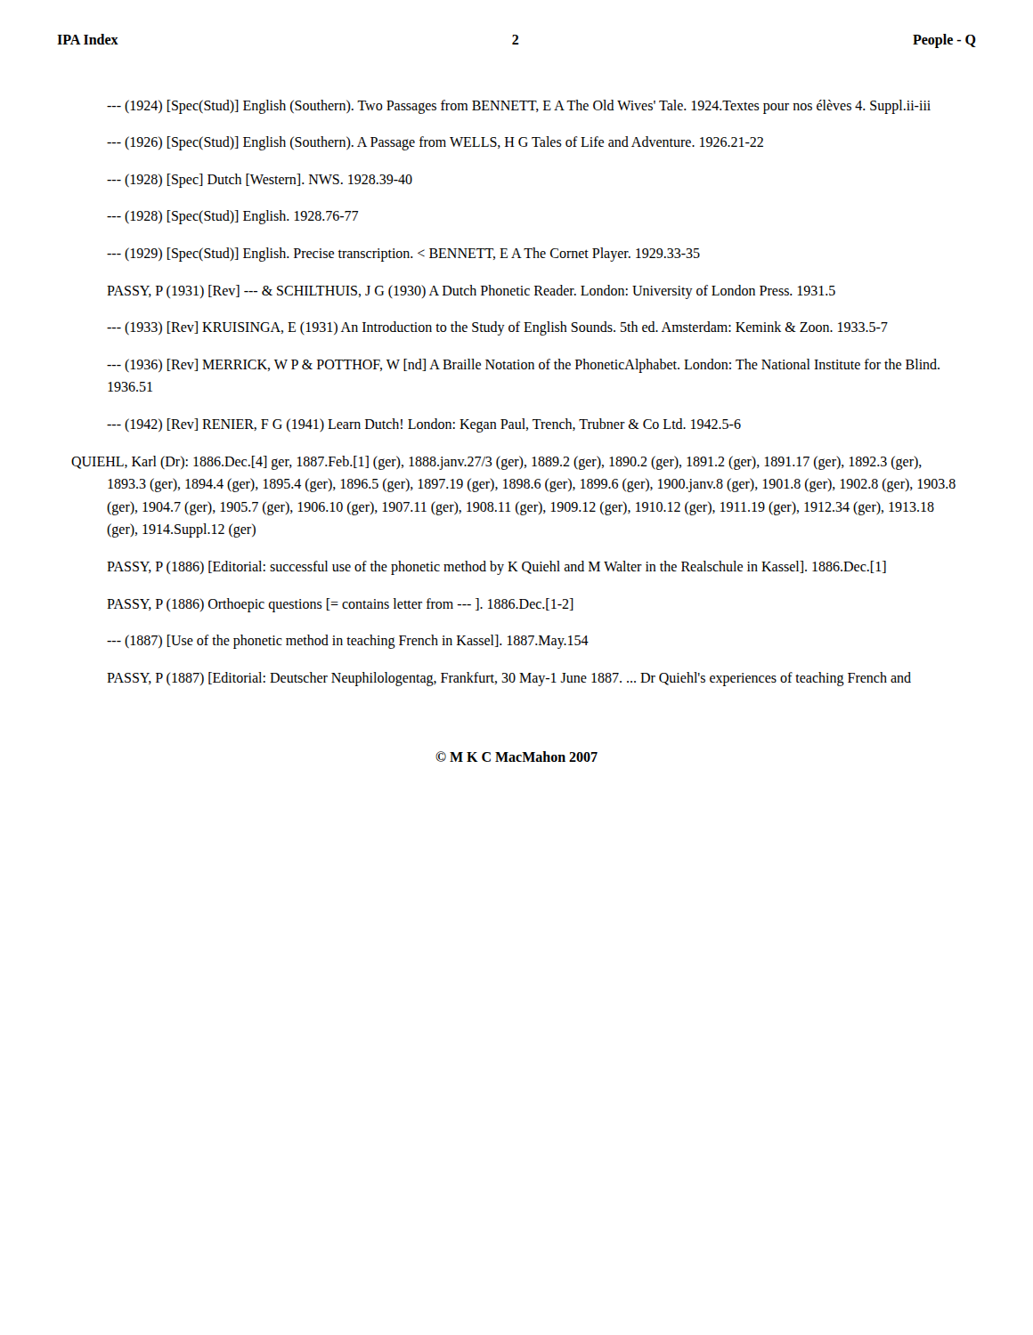IPA Index 2 People - Q
--- (1924) [Spec(Stud)] English (Southern). Two Passages from BENNETT, E A The Old Wives' Tale. 1924.Textes pour nos élèves 4. Suppl.ii-iii
--- (1926) [Spec(Stud)] English (Southern). A Passage from WELLS, H G Tales of Life and Adventure. 1926.21-22
--- (1928) [Spec] Dutch [Western]. NWS. 1928.39-40
--- (1928) [Spec(Stud)] English. 1928.76-77
--- (1929) [Spec(Stud)] English. Precise transcription. < BENNETT, E A The Cornet Player. 1929.33-35
PASSY, P (1931) [Rev] --- & SCHILTHUIS, J G (1930) A Dutch Phonetic Reader. London: University of London Press. 1931.5
--- (1933) [Rev] KRUISINGA, E (1931) An Introduction to the Study of English Sounds. 5th ed. Amsterdam: Kemink & Zoon. 1933.5-7
--- (1936) [Rev] MERRICK, W P & POTTHOF, W [nd] A Braille Notation of the PhoneticAlphabet. London: The National Institute for the Blind. 1936.51
--- (1942) [Rev] RENIER, F G (1941) Learn Dutch! London: Kegan Paul, Trench, Trubner & Co Ltd. 1942.5-6
QUIEHL, Karl (Dr): 1886.Dec.[4] ger, 1887.Feb.[1] (ger), 1888.janv.27/3 (ger), 1889.2 (ger), 1890.2 (ger), 1891.2 (ger), 1891.17 (ger), 1892.3 (ger), 1893.3 (ger), 1894.4 (ger), 1895.4 (ger), 1896.5 (ger), 1897.19 (ger), 1898.6 (ger), 1899.6 (ger), 1900.janv.8 (ger), 1901.8 (ger), 1902.8 (ger), 1903.8 (ger), 1904.7 (ger), 1905.7 (ger), 1906.10 (ger), 1907.11 (ger), 1908.11 (ger), 1909.12 (ger), 1910.12 (ger), 1911.19 (ger), 1912.34 (ger), 1913.18 (ger), 1914.Suppl.12 (ger)
PASSY, P (1886) [Editorial: successful use of the phonetic method by K Quiehl and M Walter in the Realschule in Kassel]. 1886.Dec.[1]
PASSY, P (1886) Orthoepic questions [= contains letter from --- ]. 1886.Dec.[1-2]
--- (1887) [Use of the phonetic method in teaching French in Kassel]. 1887.May.154
PASSY, P (1887) [Editorial: Deutscher Neuphilologentag, Frankfurt, 30 May-1 June 1887. ... Dr Quiehl's experiences of teaching French and
© M K C MacMahon 2007